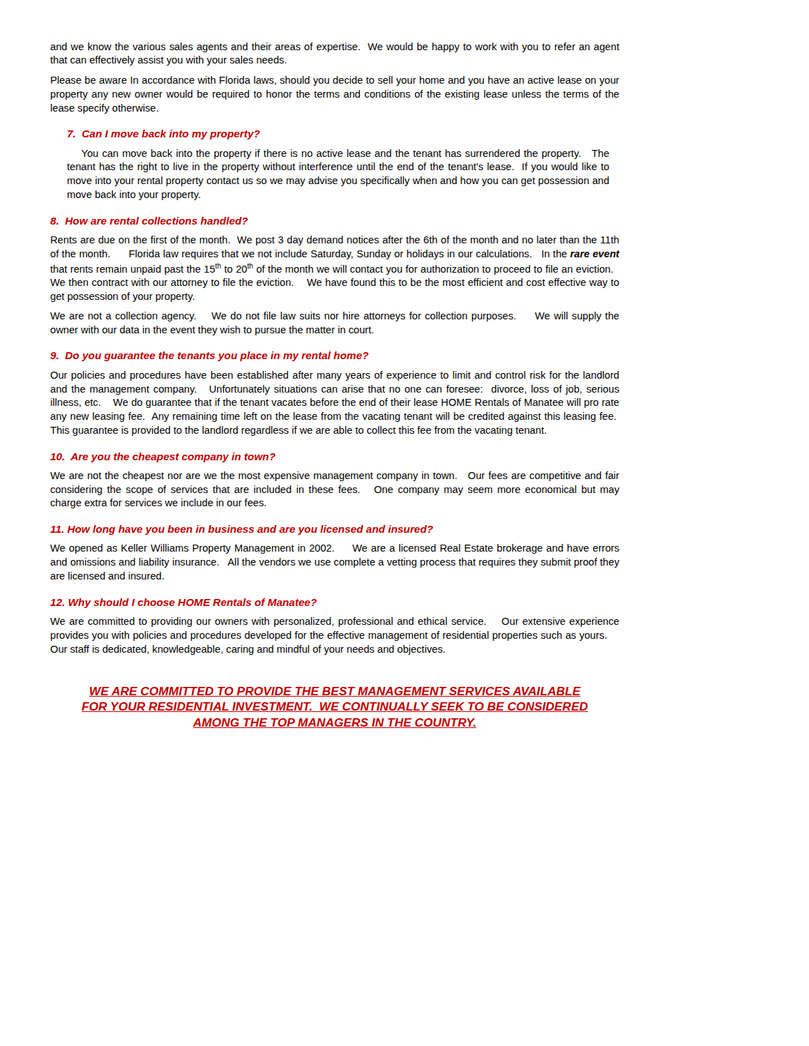and we know the various sales agents and their areas of expertise. We would be happy to work with you to refer an agent that can effectively assist you with your sales needs.
Please be aware In accordance with Florida laws, should you decide to sell your home and you have an active lease on your property any new owner would be required to honor the terms and conditions of the existing lease unless the terms of the lease specify otherwise.
7. Can I move back into my property?
You can move back into the property if there is no active lease and the tenant has surrendered the property. The tenant has the right to live in the property without interference until the end of the tenant's lease. If you would like to move into your rental property contact us so we may advise you specifically when and how you can get possession and move back into your property.
8. How are rental collections handled?
Rents are due on the first of the month. We post 3 day demand notices after the 6th of the month and no later than the 11th of the month. Florida law requires that we not include Saturday, Sunday or holidays in our calculations. In the rare event that rents remain unpaid past the 15th to 20th of the month we will contact you for authorization to proceed to file an eviction. We then contract with our attorney to file the eviction. We have found this to be the most efficient and cost effective way to get possession of your property.
We are not a collection agency. We do not file law suits nor hire attorneys for collection purposes. We will supply the owner with our data in the event they wish to pursue the matter in court.
9. Do you guarantee the tenants you place in my rental home?
Our policies and procedures have been established after many years of experience to limit and control risk for the landlord and the management company. Unfortunately situations can arise that no one can foresee: divorce, loss of job, serious illness, etc. We do guarantee that if the tenant vacates before the end of their lease HOME Rentals of Manatee will pro rate any new leasing fee. Any remaining time left on the lease from the vacating tenant will be credited against this leasing fee. This guarantee is provided to the landlord regardless if we are able to collect this fee from the vacating tenant.
10. Are you the cheapest company in town?
We are not the cheapest nor are we the most expensive management company in town. Our fees are competitive and fair considering the scope of services that are included in these fees. One company may seem more economical but may charge extra for services we include in our fees.
11. How long have you been in business and are you licensed and insured?
We opened as Keller Williams Property Management in 2002. We are a licensed Real Estate brokerage and have errors and omissions and liability insurance. All the vendors we use complete a vetting process that requires they submit proof they are licensed and insured.
12. Why should I choose HOME Rentals of Manatee?
We are committed to providing our owners with personalized, professional and ethical service. Our extensive experience provides you with policies and procedures developed for the effective management of residential properties such as yours. Our staff is dedicated, knowledgeable, caring and mindful of your needs and objectives.
WE ARE COMMITTED TO PROVIDE THE BEST MANAGEMENT SERVICES AVAILABLE FOR YOUR RESIDENTIAL INVESTMENT. WE CONTINUALLY SEEK TO BE CONSIDERED AMONG THE TOP MANAGERS IN THE COUNTRY.